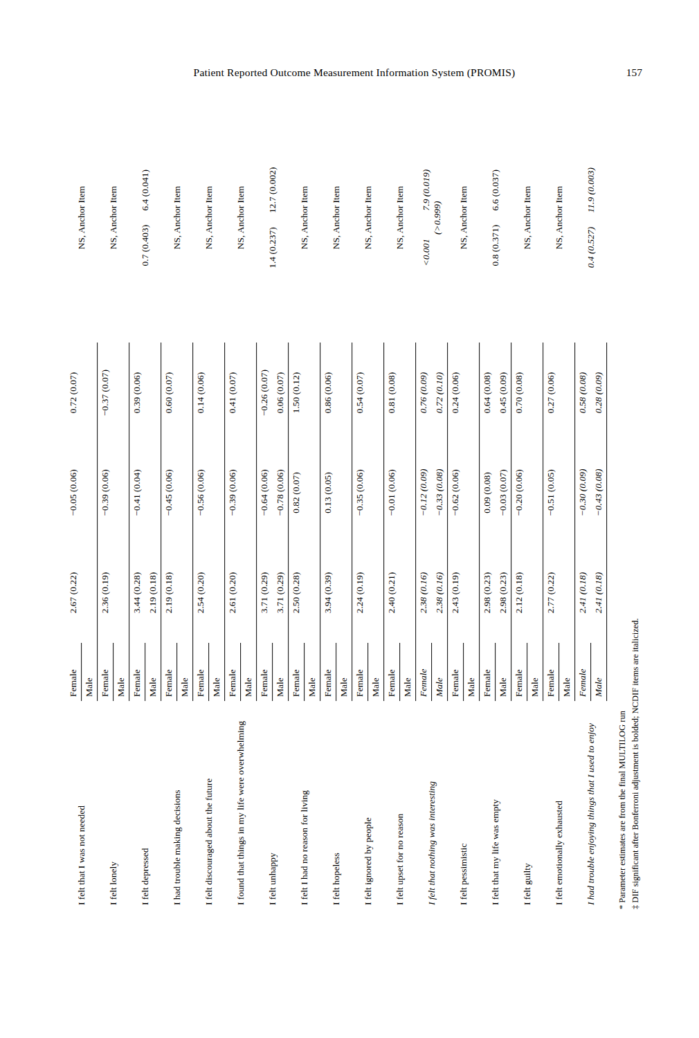Patient Reported Outcome Measurement Information System (PROMIS)
157
| I felt that I was not needed | Female | 2.67 (0.22) | −0.05 (0.06) | 0.72 (0.07) | NS, Anchor Item |
| Male | | | |
| I felt lonely | Female | 2.36 (0.19) | −0.39 (0.06) | −0.37 (0.07) | NS, Anchor Item |
| Male | | | |
| I felt depressed | Female | 3.44 (0.28) | −0.41 (0.04) | 0.39 (0.06) | 0.7 (0.403) 6.4 (0.041) |
| Male | 2.19 (0.18) | | |
| I had trouble making decisions | Female | 2.19 (0.18) | −0.45 (0.06) | 0.60 (0.07) | NS, Anchor Item |
| Male | | | |
| I felt discouraged about the future | Female | 2.54 (0.20) | −0.56 (0.06) | 0.14 (0.06) | NS, Anchor Item |
| Male | | | |
| I found that things in my life were overwhelming | Female | 2.61 (0.20) | −0.39 (0.06) | 0.41 (0.07) | NS, Anchor Item |
| Male | | | |
| I felt unhappy | Female | 3.71 (0.29) | −0.64 (0.06) | −0.26 (0.07) | 1.4 (0.237) 12.7 (0.002) |
| Male | 3.71 (0.29) | −0.78 (0.06) | 0.06 (0.07) |
| I felt I had no reason for living | Female | 2.50 (0.28) | 0.82 (0.07) | 1.50 (0.12) | NS, Anchor Item |
| Male | | | |
| I felt hopeless | Female | 3.94 (0.39) | 0.13 (0.05) | 0.86 (0.06) | NS, Anchor Item |
| Male | | | |
| I felt ignored by people | Female | 2.24 (0.19) | −0.35 (0.06) | 0.54 (0.07) | NS, Anchor Item |
| Male | | | |
| I felt upset for no reason | Female | 2.40 (0.21) | −0.01 (0.06) | 0.81 (0.08) | NS, Anchor Item |
| Male | | | |
| I felt that nothing was interesting | Female | 2.38 (0.16) | −0.12 (0.09) | 0.76 (0.09) | <0.001 7.9 (0.019) (>0.999) |
| Male | 2.38 (0.16) | −0.33 (0.08) | 0.72 (0.10) |
| I felt pessimistic | Female | 2.43 (0.19) | −0.62 (0.06) | 0.24 (0.06) | NS, Anchor Item |
| Male | | | |
| I felt that my life was empty | Female | 2.98 (0.23) | 0.09 (0.08) | 0.64 (0.08) | 0.8 (0.371) 6.6 (0.037) |
| Male | 2.98 (0.23) | −0.03 (0.07) | 0.45 (0.09) |
| I felt guilty | Female | 2.12 (0.18) | −0.20 (0.06) | 0.70 (0.08) | NS, Anchor Item |
| Male | | | |
| I felt emotionally exhausted | Female | 2.77 (0.22) | −0.51 (0.05) | 0.27 (0.06) | NS, Anchor Item |
| Male | | | |
| I had trouble enjoying things that I used to enjoy | Female | 2.41 (0.18) | −0.30 (0.09) | 0.58 (0.08) | 0.4 (0.527) 11.9 (0.003) |
| Male | 2.41 (0.18) | −0.43 (0.08) | 0.28 (0.09) |
* Parameter estimates are from the final MULTILOG run
‡ DIF significant after Bonferroni adjustment is bolded; NCDIF items are italicized.